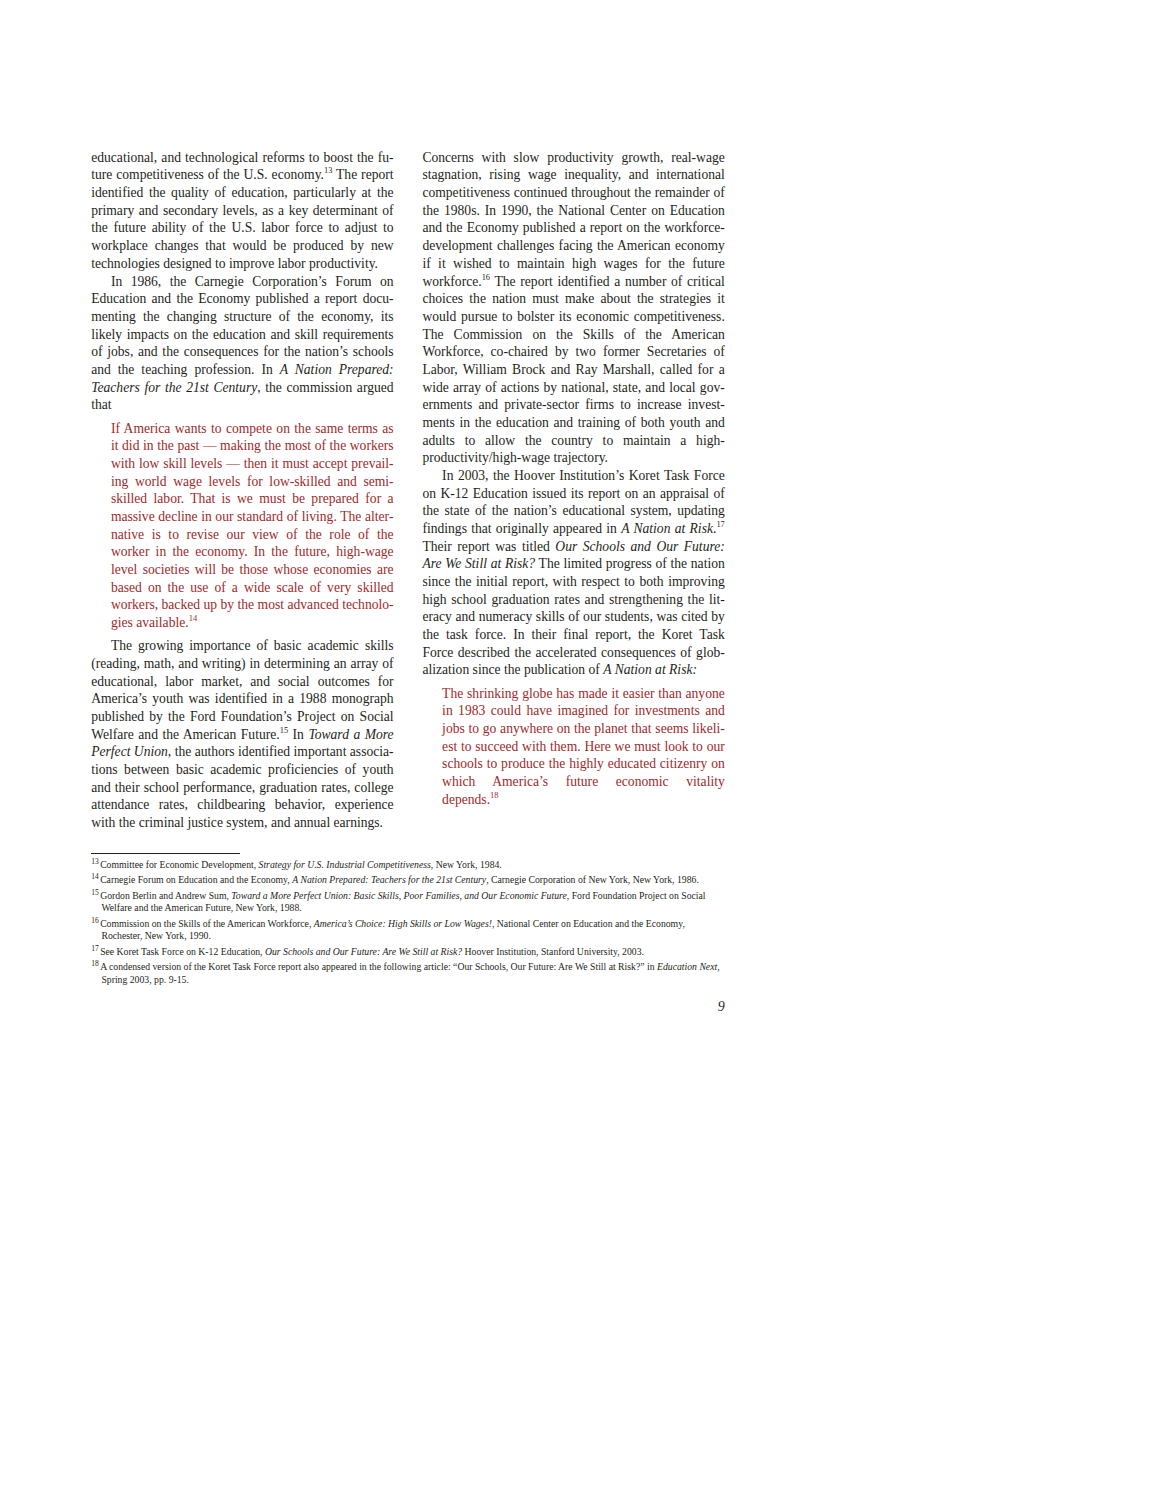educational, and technological reforms to boost the future competitiveness of the U.S. economy.13 The report identified the quality of education, particularly at the primary and secondary levels, as a key determinant of the future ability of the U.S. labor force to adjust to workplace changes that would be produced by new technologies designed to improve labor productivity.
In 1986, the Carnegie Corporation’s Forum on Education and the Economy published a report documenting the changing structure of the economy, its likely impacts on the education and skill requirements of jobs, and the consequences for the nation’s schools and the teaching profession. In A Nation Prepared: Teachers for the 21st Century, the commission argued that
If America wants to compete on the same terms as it did in the past — making the most of the workers with low skill levels — then it must accept prevailing world wage levels for low-skilled and semi-skilled labor. That is we must be prepared for a massive decline in our standard of living. The alternative is to revise our view of the role of the worker in the economy. In the future, high-wage level societies will be those whose economies are based on the use of a wide scale of very skilled workers, backed up by the most advanced technologies available.14
The growing importance of basic academic skills (reading, math, and writing) in determining an array of educational, labor market, and social outcomes for America’s youth was identified in a 1988 monograph published by the Ford Foundation’s Project on Social Welfare and the American Future.15 In Toward a More Perfect Union, the authors identified important associations between basic academic proficiencies of youth and their school performance, graduation rates, college attendance rates, childbearing behavior, experience with the criminal justice system, and annual earnings.
Concerns with slow productivity growth, real-wage stagnation, rising wage inequality, and international competitiveness continued throughout the remainder of the 1980s. In 1990, the National Center on Education and the Economy published a report on the workforce-development challenges facing the American economy if it wished to maintain high wages for the future workforce.16 The report identified a number of critical choices the nation must make about the strategies it would pursue to bolster its economic competitiveness. The Commission on the Skills of the American Workforce, co-chaired by two former Secretaries of Labor, William Brock and Ray Marshall, called for a wide array of actions by national, state, and local governments and private-sector firms to increase investments in the education and training of both youth and adults to allow the country to maintain a high-productivity/high-wage trajectory.
In 2003, the Hoover Institution’s Koret Task Force on K-12 Education issued its report on an appraisal of the state of the nation’s educational system, updating findings that originally appeared in A Nation at Risk.17 Their report was titled Our Schools and Our Future: Are We Still at Risk? The limited progress of the nation since the initial report, with respect to both improving high school graduation rates and strengthening the literacy and numeracy skills of our students, was cited by the task force. In their final report, the Koret Task Force described the accelerated consequences of globalization since the publication of A Nation at Risk:
The shrinking globe has made it easier than anyone in 1983 could have imagined for investments and jobs to go anywhere on the planet that seems likeliest to succeed with them. Here we must look to our schools to produce the highly educated citizenry on which America’s future economic vitality depends.18
13 Committee for Economic Development, Strategy for U.S. Industrial Competitiveness, New York, 1984.
14 Carnegie Forum on Education and the Economy, A Nation Prepared: Teachers for the 21st Century, Carnegie Corporation of New York, New York, 1986.
15 Gordon Berlin and Andrew Sum, Toward a More Perfect Union: Basic Skills, Poor Families, and Our Economic Future, Ford Foundation Project on Social Welfare and the American Future, New York, 1988.
16 Commission on the Skills of the American Workforce, America’s Choice: High Skills or Low Wages!, National Center on Education and the Economy, Rochester, New York, 1990.
17 See Koret Task Force on K-12 Education, Our Schools and Our Future: Are We Still at Risk? Hoover Institution, Stanford University, 2003.
18 A condensed version of the Koret Task Force report also appeared in the following article: “Our Schools, Our Future: Are We Still at Risk?” in Education Next, Spring 2003, pp. 9-15.
9